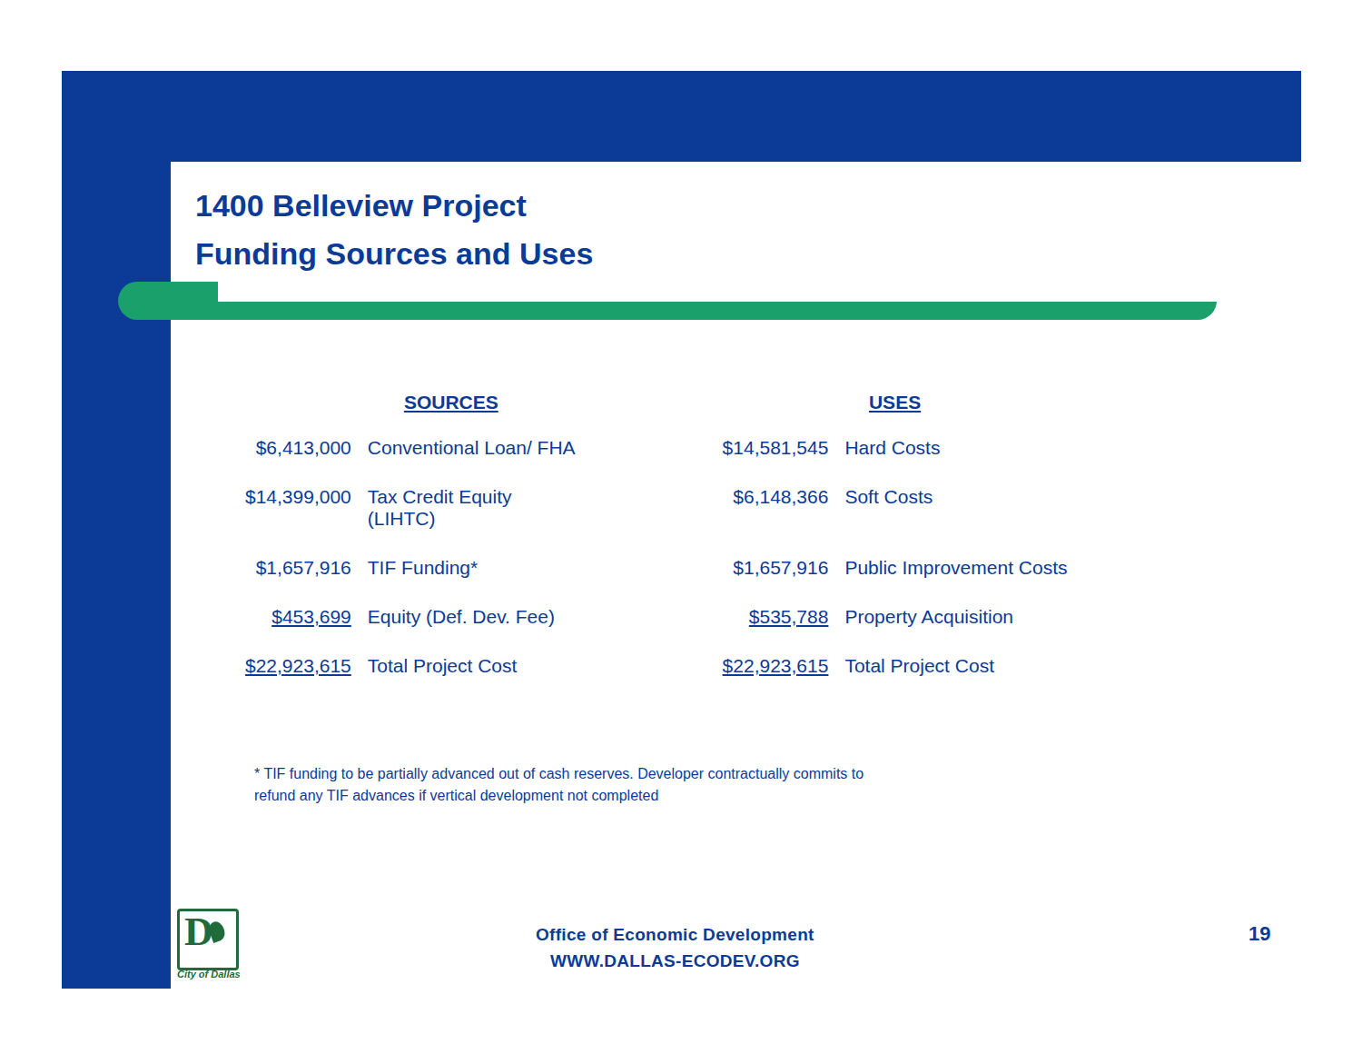1400 Belleview Project
Funding Sources and Uses
| SOURCES | | USES |
| --- | --- | --- |
| $6,413,000 | Conventional Loan/ FHA | | $14,581,545 | Hard Costs |
| $14,399,000 | Tax Credit Equity (LIHTC) | | $6,148,366 | Soft Costs |
| $1,657,916 | TIF Funding* | | $1,657,916 | Public Improvement Costs |
| $453,699 | Equity (Def. Dev. Fee) | | $535,788 | Property Acquisition |
| $22,923,615 | Total Project Cost | | $22,923,615 | Total Project Cost |
* TIF funding to be partially advanced out of cash reserves. Developer contractually commits to
refund any TIF advances if vertical development not completed
D
City of Dallas
Office of Economic Development
WWW.DALLAS-ECODEV.ORG
19